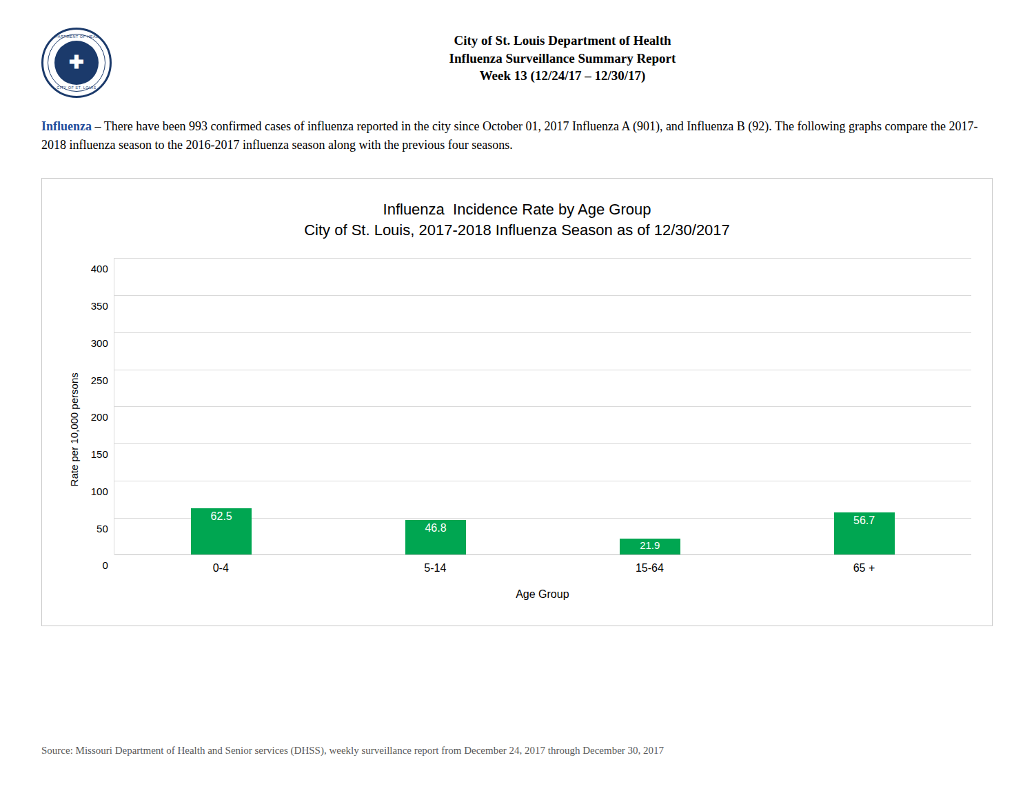Department of Health
✚
City of St. Louis
City of St. Louis Department of Health
Influenza Surveillance Summary Report
Week 13 (12/24/17 – 12/30/17)
Influenza – There have been 993 confirmed cases of influenza reported in the city since October 01, 2017 Influenza A (901), and Influenza B (92). The following graphs compare the 2017-2018 influenza season to the 2016-2017 influenza season along with the previous four seasons.
Influenza Incidence Rate by Age Group
City of St. Louis, 2017-2018 Influenza Season as of 12/30/2017
Rate per 10,000 persons
400 350 300 250 200 150 100 50 0
62.5
46.8
21.9
56.7
0-4
5-14
15-64
65 +
Age Group
Source: Missouri Department of Health and Senior services (DHSS), weekly surveillance report from December 24, 2017 through December 30, 2017